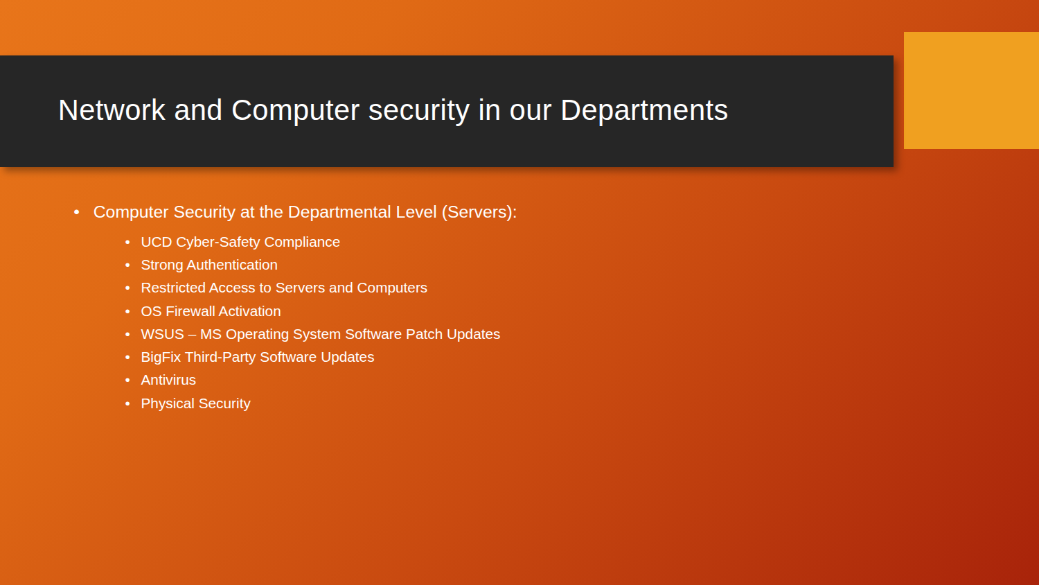Network and Computer security in our Departments
Computer Security at the Departmental Level (Servers):
UCD Cyber-Safety Compliance
Strong Authentication
Restricted Access to Servers and Computers
OS Firewall Activation
WSUS – MS Operating System Software Patch Updates
BigFix Third-Party Software Updates
Antivirus
Physical Security